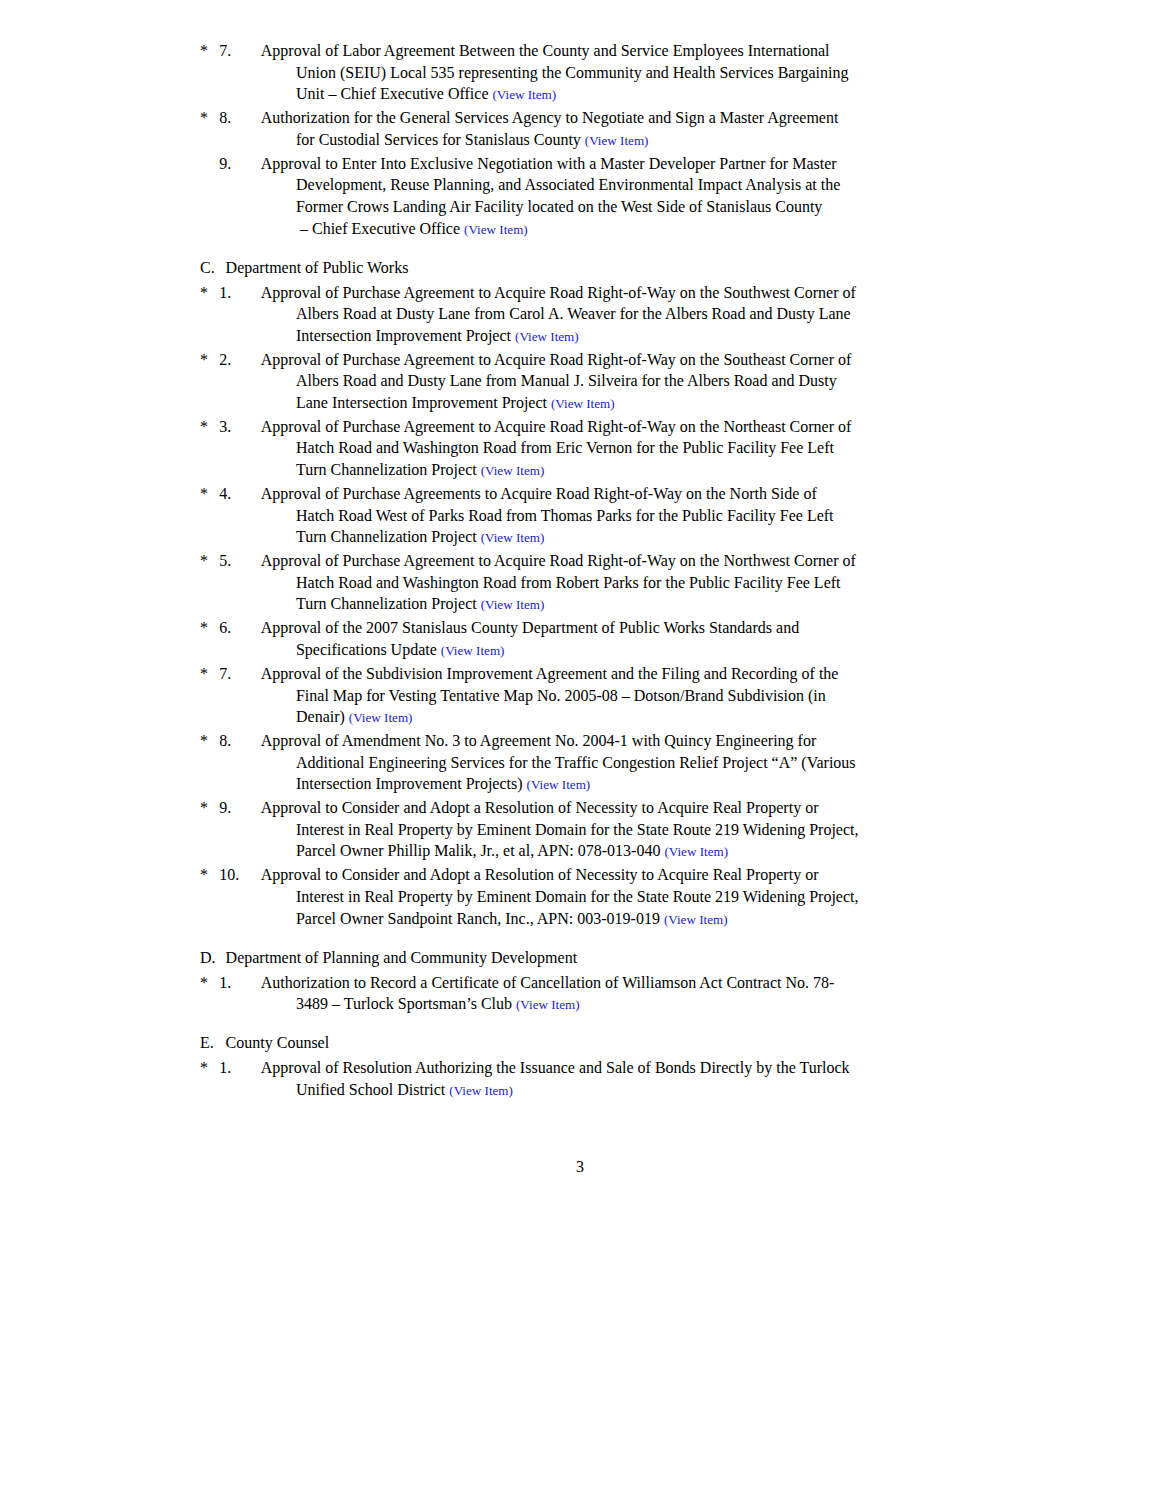* 7. Approval of Labor Agreement Between the County and Service Employees International Union (SEIU) Local 535 representing the Community and Health Services Bargaining Unit – Chief Executive Office (View Item)
* 8. Authorization for the General Services Agency to Negotiate and Sign a Master Agreement for Custodial Services for Stanislaus County (View Item)
9. Approval to Enter Into Exclusive Negotiation with a Master Developer Partner for Master Development, Reuse Planning, and Associated Environmental Impact Analysis at the Former Crows Landing Air Facility located on the West Side of Stanislaus County – Chief Executive Office (View Item)
C. Department of Public Works
* 1. Approval of Purchase Agreement to Acquire Road Right-of-Way on the Southwest Corner of Albers Road at Dusty Lane from Carol A. Weaver for the Albers Road and Dusty Lane Intersection Improvement Project (View Item)
* 2. Approval of Purchase Agreement to Acquire Road Right-of-Way on the Southeast Corner of Albers Road and Dusty Lane from Manual J. Silveira for the Albers Road and Dusty Lane Intersection Improvement Project (View Item)
* 3. Approval of Purchase Agreement to Acquire Road Right-of-Way on the Northeast Corner of Hatch Road and Washington Road from Eric Vernon for the Public Facility Fee Left Turn Channelization Project (View Item)
* 4. Approval of Purchase Agreements to Acquire Road Right-of-Way on the North Side of Hatch Road West of Parks Road from Thomas Parks for the Public Facility Fee Left Turn Channelization Project (View Item)
* 5. Approval of Purchase Agreement to Acquire Road Right-of-Way on the Northwest Corner of Hatch Road and Washington Road from Robert Parks for the Public Facility Fee Left Turn Channelization Project (View Item)
* 6. Approval of the 2007 Stanislaus County Department of Public Works Standards and Specifications Update (View Item)
* 7. Approval of the Subdivision Improvement Agreement and the Filing and Recording of the Final Map for Vesting Tentative Map No. 2005-08 – Dotson/Brand Subdivision (in Denair) (View Item)
* 8. Approval of Amendment No. 3 to Agreement No. 2004-1 with Quincy Engineering for Additional Engineering Services for the Traffic Congestion Relief Project “A” (Various Intersection Improvement Projects) (View Item)
* 9. Approval to Consider and Adopt a Resolution of Necessity to Acquire Real Property or Interest in Real Property by Eminent Domain for the State Route 219 Widening Project, Parcel Owner Phillip Malik, Jr., et al, APN: 078-013-040 (View Item)
* 10. Approval to Consider and Adopt a Resolution of Necessity to Acquire Real Property or Interest in Real Property by Eminent Domain for the State Route 219 Widening Project, Parcel Owner Sandpoint Ranch, Inc., APN: 003-019-019 (View Item)
D. Department of Planning and Community Development
* 1. Authorization to Record a Certificate of Cancellation of Williamson Act Contract No. 78- 3489 – Turlock Sportsman’s Club (View Item)
E. County Counsel
* 1. Approval of Resolution Authorizing the Issuance and Sale of Bonds Directly by the Turlock Unified School District (View Item)
3